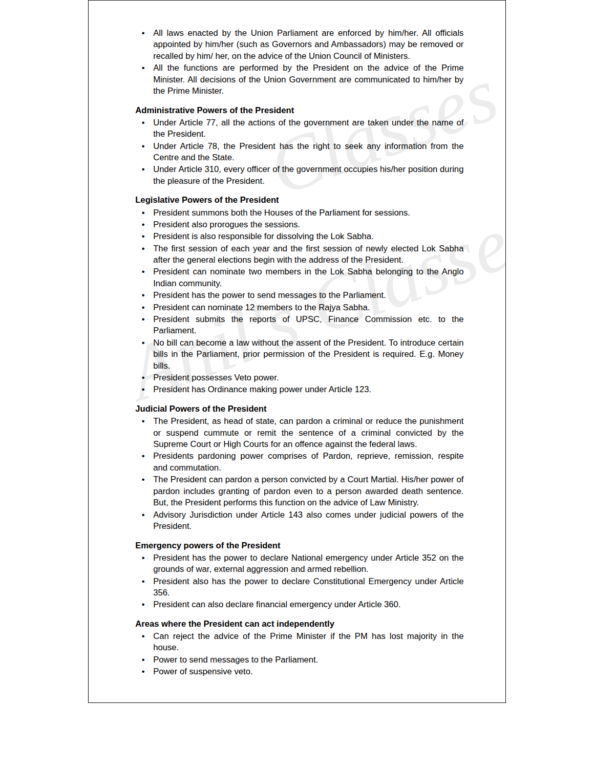Classes
Anil's Classes
All laws enacted by the Union Parliament are enforced by him/her. All officials appointed by him/her (such as Governors and Ambassadors) may be removed or recalled by him/ her, on the advice of the Union Council of Ministers.
All the functions are performed by the President on the advice of the Prime Minister. All decisions of the Union Government are communicated to him/her by the Prime Minister.
Administrative Powers of the President
Under Article 77, all the actions of the government are taken under the name of the President.
Under Article 78, the President has the right to seek any information from the Centre and the State.
Under Article 310, every officer of the government occupies his/her position during the pleasure of the President.
Legislative Powers of the President
President summons both the Houses of the Parliament for sessions.
President also prorogues the sessions.
President is also responsible for dissolving the Lok Sabha.
The first session of each year and the first session of newly elected Lok Sabha after the general elections begin with the address of the President.
President can nominate two members in the Lok Sabha belonging to the Anglo Indian community.
President has the power to send messages to the Parliament.
President can nominate 12 members to the Rajya Sabha.
President submits the reports of UPSC, Finance Commission etc. to the Parliament.
No bill can become a law without the assent of the President. To introduce certain bills in the Parliament, prior permission of the President is required. E.g. Money bills.
President possesses Veto power.
President has Ordinance making power under Article 123.
Judicial Powers of the President
The President, as head of state, can pardon a criminal or reduce the punishment or suspend cummute or remit the sentence of a criminal convicted by the Supreme Court or High Courts for an offence against the federal laws.
Presidents pardoning power comprises of Pardon, reprieve, remission, respite and commutation.
The President can pardon a person convicted by a Court Martial. His/her power of pardon includes granting of pardon even to a person awarded death sentence. But, the President performs this function on the advice of Law Ministry.
Advisory Jurisdiction under Article 143 also comes under judicial powers of the President.
Emergency powers of the President
President has the power to declare National emergency under Article 352 on the grounds of war, external aggression and armed rebellion.
President also has the power to declare Constitutional Emergency under Article 356.
President can also declare financial emergency under Article 360.
Areas where the President can act independently
Can reject the advice of the Prime Minister if the PM has lost majority in the house.
Power to send messages to the Parliament.
Power of suspensive veto.